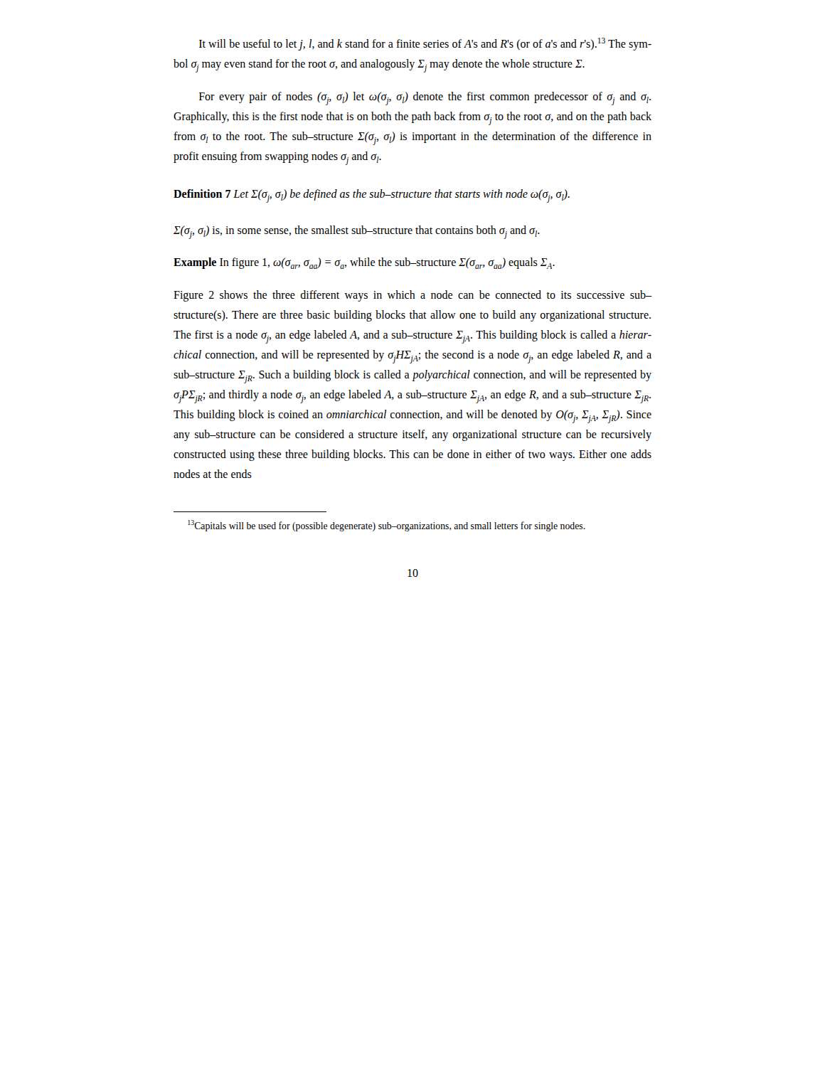It will be useful to let j, l, and k stand for a finite series of A's and R's (or of a's and r's).13 The symbol σj may even stand for the root σ, and analogously Σj may denote the whole structure Σ.
For every pair of nodes (σj, σl) let ω(σj, σl) denote the first common predecessor of σj and σl. Graphically, this is the first node that is on both the path back from σj to the root σ, and on the path back from σl to the root. The sub–structure Σ(σj, σl) is important in the determination of the difference in profit ensuing from swapping nodes σj and σl.
Definition 7 Let Σ(σj, σl) be defined as the sub–structure that starts with node ω(σj, σl).
Σ(σj, σl) is, in some sense, the smallest sub–structure that contains both σj and σl.
Example In figure 1, ω(σar, σaa) = σa, while the sub–structure Σ(σar, σaa) equals ΣA.
Figure 2 shows the three different ways in which a node can be connected to its successive sub–structure(s). There are three basic building blocks that allow one to build any organizational structure. The first is a node σj, an edge labeled A, and a sub–structure ΣjA. This building block is called a hierarchical connection, and will be represented by σjHΣjA; the second is a node σj, an edge labeled R, and a sub–structure ΣjR. Such a building block is called a polyarchical connection, and will be represented by σjPΣjR; and thirdly a node σj, an edge labeled A, a sub–structure ΣjA, an edge R, and a sub–structure ΣjR. This building block is coined an omniarchical connection, and will be denoted by O(σj, ΣjA, ΣjR). Since any sub–structure can be considered a structure itself, any organizational structure can be recursively constructed using these three building blocks. This can be done in either of two ways. Either one adds nodes at the ends
13Capitals will be used for (possible degenerate) sub–organizations, and small letters for single nodes.
10